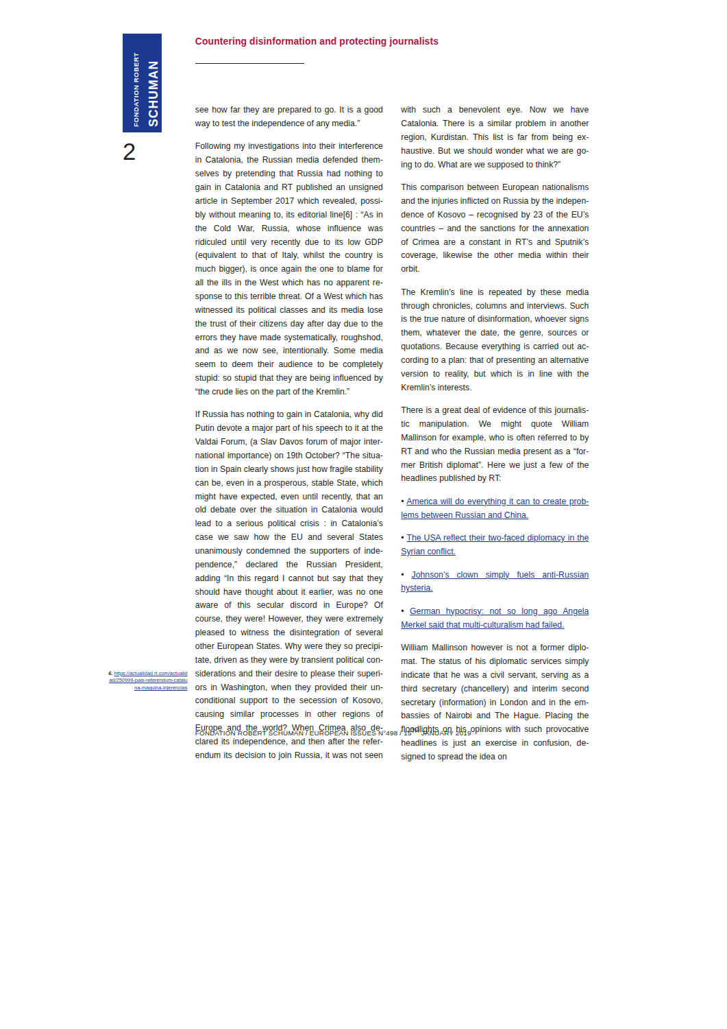FONDATION ROBERT SCHUMAN
2
Countering disinformation and protecting journalists
see how far they are prepared to go. It is a good way to test the independence of any media.”
Following my investigations into their interference in Catalonia, the Russian media defended themselves by pretending that Russia had nothing to gain in Catalonia and RT published an unsigned article in September 2017 which revealed, possibly without meaning to, its editorial line[6] : “As in the Cold War, Russia, whose influence was ridiculed until very recently due to its low GDP (equivalent to that of Italy, whilst the country is much bigger), is once again the one to blame for all the ills in the West which has no apparent response to this terrible threat. Of a West which has witnessed its political classes and its media lose the trust of their citizens day after day due to the errors they have made systematically, roughshod, and as we now see, intentionally. Some media seem to deem their audience to be completely stupid: so stupid that they are being influenced by “the crude lies on the part of the Kremlin.”
If Russia has nothing to gain in Catalonia, why did Putin devote a major part of his speech to it at the Valdai Forum, (a Slav Davos forum of major international importance) on 19th October? “The situation in Spain clearly shows just how fragile stability can be, even in a prosperous, stable State, which might have expected, even until recently, that an old debate over the situation in Catalonia would lead to a serious political crisis : in Catalonia’s case we saw how the EU and several States unanimously condemned the supporters of independence,” declared the Russian President, adding “In this regard I cannot but say that they should have thought about it earlier, was no one aware of this secular discord in Europe? Of course, they were! However, they were extremely pleased to witness the disintegration of several other European States. Why were they so precipitate, driven as they were by transient political considerations and their desire to please their superiors in Washington, when they provided their unconditional support to the secession of Kosovo, causing similar processes in other regions of Europe and the world? When Crimea also declared its independence, and then after the referendum its decision to join Russia, it was not seen with such a benevolent eye. Now we have Catalonia. There is a similar problem in another region, Kurdistan. This list is far from being exhaustive. But we should wonder what we are going to do. What are we supposed to think?”
This comparison between European nationalisms and the injuries inflicted on Russia by the independence of Kosovo – recognised by 23 of the EU’s countries – and the sanctions for the annexation of Crimea are a constant in RT’s and Sputnik’s coverage, likewise the other media within their orbit.
The Kremlin’s line is repeated by these media through chronicles, columns and interviews. Such is the true nature of disinformation, whoever signs them, whatever the date, the genre, sources or quotations. Because everything is carried out according to a plan: that of presenting an alternative version to reality, but which is in line with the Kremlin’s interests.
There is a great deal of evidence of this journalistic manipulation. We might quote William Mallinson for example, who is often referred to by RT and who the Russian media present as a “former British diplomat”. Here we just a few of the headlines published by RT:
• America will do everything it can to create problems between Russian and China.
• The USA reflect their two-faced diplomacy in the Syrian conflict.
• Johnson’s clown simply fuels anti-Russian hysteria.
• German hypocrisy: not so long ago Angela Merkel said that multi-culturalism had failed.
William Mallinson however is not a former diplomat. The status of his diplomatic services simply indicate that he was a civil servant, serving as a third secretary (chancellery) and interim second secretary (information) in London and in the embassies of Nairobi and The Hague. Placing the floodlights on his opinions with such provocative headlines is just an exercise in confusion, designed to spread the idea on
6. https://actualidad.rt.com/actualidad/250999-pais-referendum-cataluna-maquina-injerencias
FONDATION ROBERT SCHUMAN / EUROPEAN ISSUES N°498 / 15TH JANUARY 2019